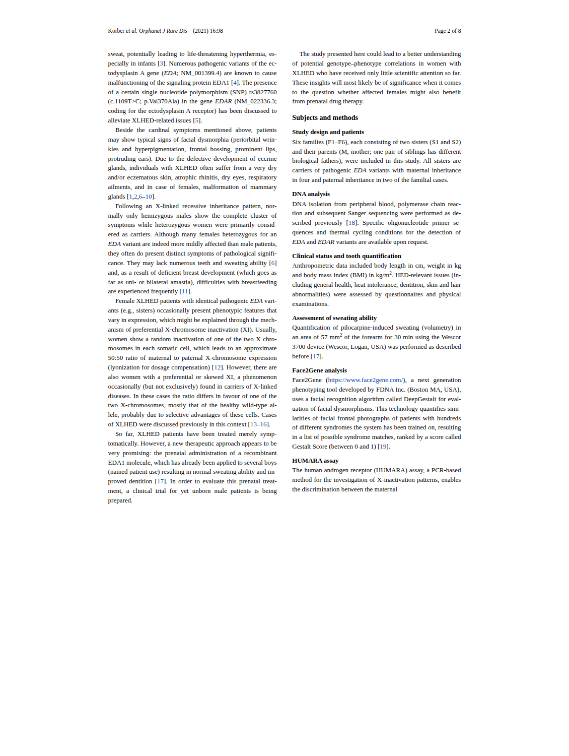Körber et al. Orphanet J Rare Dis (2021) 16:98
Page 2 of 8
sweat, potentially leading to life-threatening hyperthermia, especially in infants [3]. Numerous pathogenic variants of the ectodysplasin A gene (EDA; NM_001399.4) are known to cause malfunctioning of the signaling protein EDA1 [4]. The presence of a certain single nucleotide polymorphism (SNP) rs3827760 (c.1109T>C; p.Val370Ala) in the gene EDAR (NM_022336.3; coding for the ectodysplasin A receptor) has been discussed to alleviate XLHED-related issues [5].
Beside the cardinal symptoms mentioned above, patients may show typical signs of facial dysmorphia (periorbital wrinkles and hyperpigmentation, frontal bossing, prominent lips, protruding ears). Due to the defective development of eccrine glands, individuals with XLHED often suffer from a very dry and/or eczematous skin, atrophic rhinitis, dry eyes, respiratory ailments, and in case of females, malformation of mammary glands [1,2,6–10].
Following an X-linked recessive inheritance pattern, normally only hemizygous males show the complete cluster of symptoms while heterozygous women were primarily considered as carriers. Although many females heterozygous for an EDA variant are indeed more mildly affected than male patients, they often do present distinct symptoms of pathological significance. They may lack numerous teeth and sweating ability [6] and, as a result of deficient breast development (which goes as far as uni- or bilateral amastia), difficulties with breastfeeding are experienced frequently [11].
Female XLHED patients with identical pathogenic EDA variants (e.g., sisters) occasionally present phenotypic features that vary in expression, which might be explained through the mechanism of preferential X-chromosome inactivation (XI). Usually, women show a random inactivation of one of the two X chromosomes in each somatic cell, which leads to an approximate 50:50 ratio of maternal to paternal X-chromosome expression (lyonization for dosage compensation) [12]. However, there are also women with a preferential or skewed XI, a phenomenon occasionally (but not exclusively) found in carriers of X-linked diseases. In these cases the ratio differs in favour of one of the two X-chromosomes, mostly that of the healthy wild-type allele, probably due to selective advantages of these cells. Cases of XLHED were discussed previously in this context [13–16].
So far, XLHED patients have been treated merely symptomatically. However, a new therapeutic approach appears to be very promising: the prenatal administration of a recombinant EDA1 molecule, which has already been applied to several boys (named patient use) resulting in normal sweating ability and improved dentition [17]. In order to evaluate this prenatal treatment, a clinical trial for yet unborn male patients is being prepared.
The study presented here could lead to a better understanding of potential genotype–phenotype correlations in women with XLHED who have received only little scientific attention so far. These insights will most likely be of significance when it comes to the question whether affected females might also benefit from prenatal drug therapy.
Subjects and methods
Study design and patients
Six families (F1–F6), each consisting of two sisters (S1 and S2) and their parents (M, mother; one pair of siblings has different biological fathers), were included in this study. All sisters are carriers of pathogenic EDA variants with maternal inheritance in four and paternal inheritance in two of the familial cases.
DNA analysis
DNA isolation from peripheral blood, polymerase chain reaction and subsequent Sanger sequencing were performed as described previously [18]. Specific oligonucleotide primer sequences and thermal cycling conditions for the detection of EDA and EDAR variants are available upon request.
Clinical status and tooth quantification
Anthropometric data included body length in cm, weight in kg and body mass index (BMI) in kg/m2. HED-relevant issues (including general health, heat intolerance, dentition, skin and hair abnormalities) were assessed by questionnaires and physical examinations.
Assessment of sweating ability
Quantification of pilocarpine-induced sweating (volumetry) in an area of 57 mm2 of the forearm for 30 min using the Wescor 3700 device (Wescor, Logan, USA) was performed as described before [17].
Face2Gene analysis
Face2Gene (https://www.face2gene.com/), a next generation phenotyping tool developed by FDNA Inc. (Boston MA, USA), uses a facial recognition algorithm called DeepGestalt for evaluation of facial dysmorphisms. This technology quantifies similarities of facial frontal photographs of patients with hundreds of different syndromes the system has been trained on, resulting in a list of possible syndrome matches, ranked by a score called Gestalt Score (between 0 and 1) [19].
HUMARA assay
The human androgen receptor (HUMARA) assay, a PCR-based method for the investigation of X-inactivation patterns, enables the discrimination between the maternal